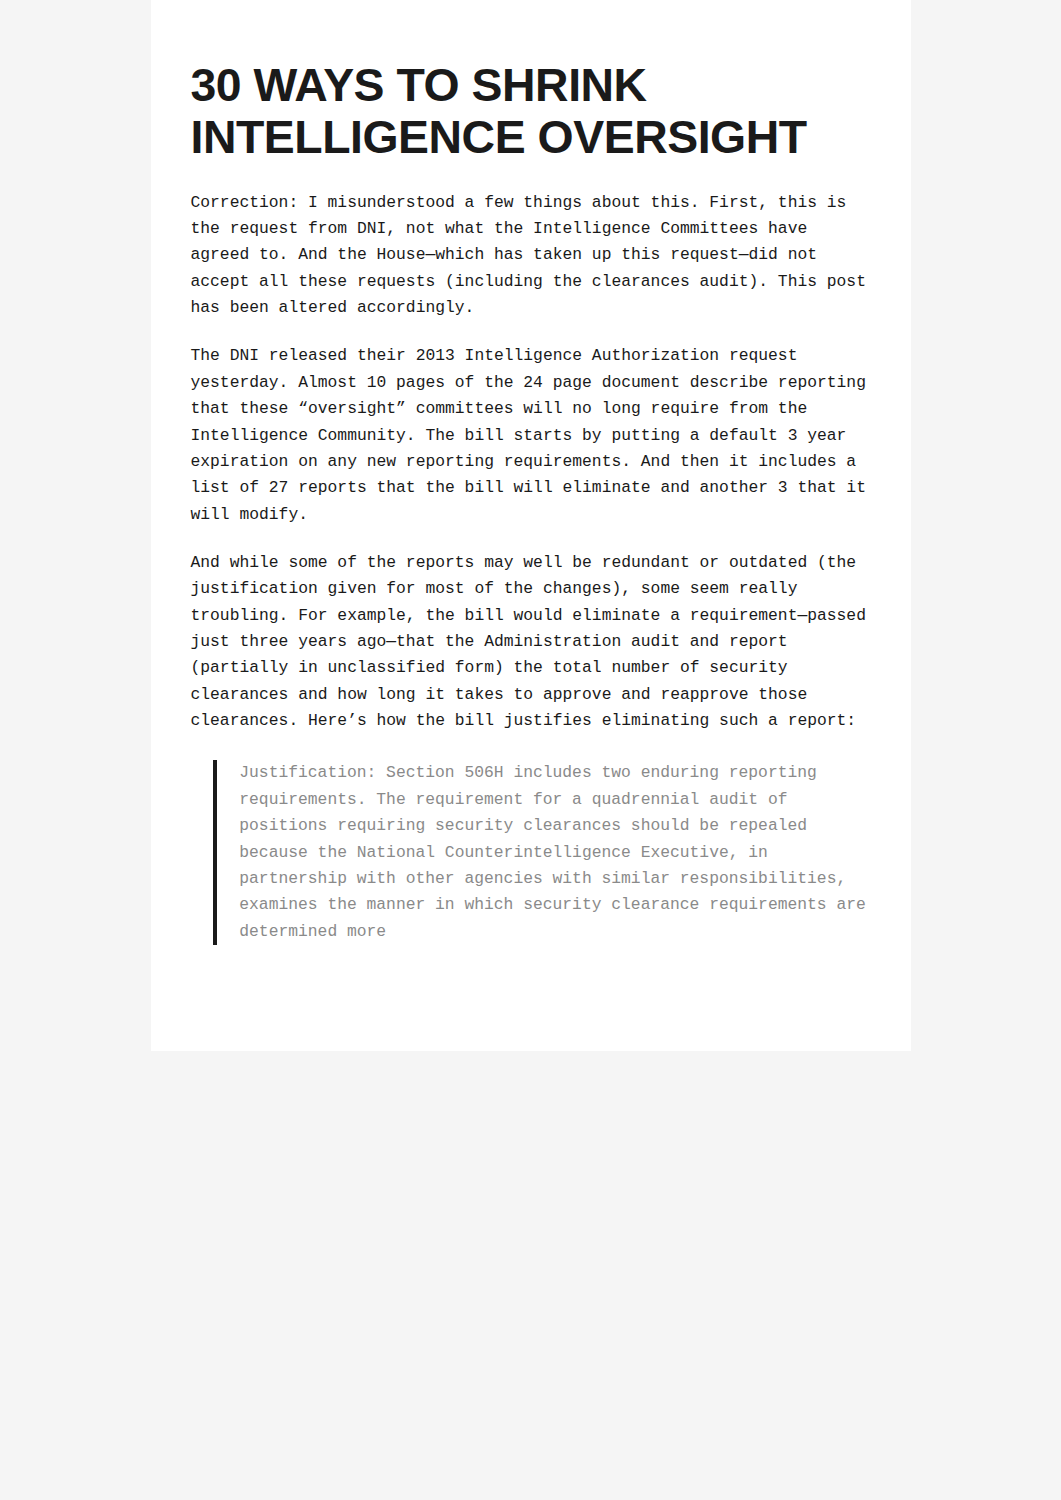30 ways to shrink intelligence oversight
Correction: I misunderstood a few things about this. First, this is the request from DNI, not what the Intelligence Committees have agreed to. And the House—which has taken up this request—did not accept all these requests (including the clearances audit). This post has been altered accordingly.
The DNI released their 2013 Intelligence Authorization request yesterday. Almost 10 pages of the 24 page document describe reporting that these “oversight” committees will no long require from the Intelligence Community. The bill starts by putting a default 3 year expiration on any new reporting requirements. And then it includes a list of 27 reports that the bill will eliminate and another 3 that it will modify.
And while some of the reports may well be redundant or outdated (the justification given for most of the changes), some seem really troubling. For example, the bill would eliminate a requirement—passed just three years ago—that the Administration audit and report (partially in unclassified form) the total number of security clearances and how long it takes to approve and reapprove those clearances. Here’s how the bill justifies eliminating such a report:
Justification: Section 506H includes two enduring reporting requirements. The requirement for a quadrennial audit of positions requiring security clearances should be repealed because the National Counterintelligence Executive, in partnership with other agencies with similar responsibilities, examines the manner in which security clearance requirements are determined more